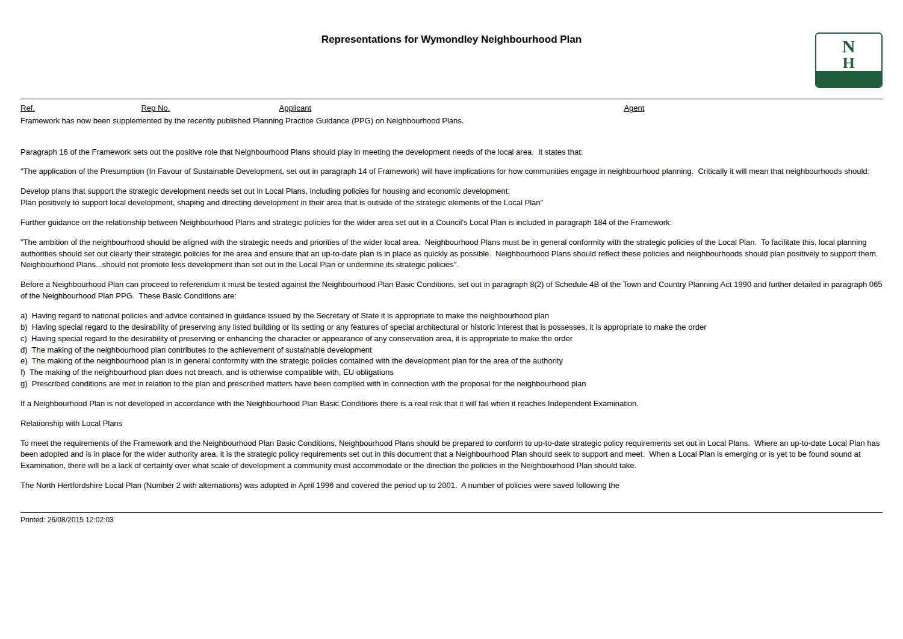NH
Representations for Wymondley Neighbourhood Plan
| Ref. | Rep No. | Applicant | Agent |
Framework has now been supplemented by the recently published Planning Practice Guidance (PPG) on Neighbourhood Plans.
Paragraph 16 of the Framework sets out the positive role that Neighbourhood Plans should play in meeting the development needs of the local area. It states that:
"The application of the Presumption (In Favour of Sustainable Development, set out in paragraph 14 of Framework) will have implications for how communities engage in neighbourhood planning. Critically it will mean that neighbourhoods should:
Develop plans that support the strategic development needs set out in Local Plans, including policies for housing and economic development;
Plan positively to support local development, shaping and directing development in their area that is outside of the strategic elements of the Local Plan"
Further guidance on the relationship between Neighbourhood Plans and strategic policies for the wider area set out in a Council's Local Plan is included in paragraph 184 of the Framework:
"The ambition of the neighbourhood should be aligned with the strategic needs and priorities of the wider local area. Neighbourhood Plans must be in general conformity with the strategic policies of the Local Plan. To facilitate this, local planning authorities should set out clearly their strategic policies for the area and ensure that an up-to-date plan is in place as quickly as possible. Neighbourhood Plans should reflect these policies and neighbourhoods should plan positively to support them. Neighbourhood Plans...should not promote less development than set out in the Local Plan or undermine its strategic policies".
Before a Neighbourhood Plan can proceed to referendum it must be tested against the Neighbourhood Plan Basic Conditions, set out in paragraph 8(2) of Schedule 4B of the Town and Country Planning Act 1990 and further detailed in paragraph 065 of the Neighbourhood Plan PPG. These Basic Conditions are:
a) Having regard to national policies and advice contained in guidance issued by the Secretary of State it is appropriate to make the neighbourhood plan
b) Having special regard to the desirability of preserving any listed building or its setting or any features of special architectural or historic interest that is possesses, it is appropriate to make the order
c) Having special regard to the desirability of preserving or enhancing the character or appearance of any conservation area, it is appropriate to make the order
d) The making of the neighbourhood plan contributes to the achievement of sustainable development
e) The making of the neighbourhood plan is in general conformity with the strategic policies contained with the development plan for the area of the authority
f) The making of the neighbourhood plan does not breach, and is otherwise compatible with, EU obligations
g) Prescribed conditions are met in relation to the plan and prescribed matters have been complied with in connection with the proposal for the neighbourhood plan
If a Neighbourhood Plan is not developed in accordance with the Neighbourhood Plan Basic Conditions there is a real risk that it will fail when it reaches Independent Examination.
Relationship with Local Plans
To meet the requirements of the Framework and the Neighbourhood Plan Basic Conditions, Neighbourhood Plans should be prepared to conform to up-to-date strategic policy requirements set out in Local Plans. Where an up-to-date Local Plan has been adopted and is in place for the wider authority area, it is the strategic policy requirements set out in this document that a Neighbourhood Plan should seek to support and meet. When a Local Plan is emerging or is yet to be found sound at Examination, there will be a lack of certainty over what scale of development a community must accommodate or the direction the policies in the Neighbourhood Plan should take.
The North Hertfordshire Local Plan (Number 2 with alternations) was adopted in April 1996 and covered the period up to 2001. A number of policies were saved following the
Printed: 26/08/2015 12:02:03